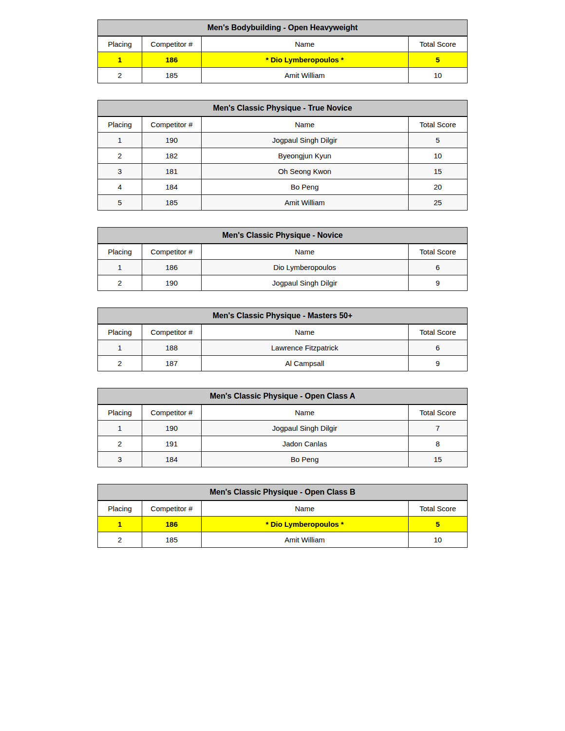Men's Bodybuilding - Open Heavyweight
| Placing | Competitor # | Name | Total Score |
| --- | --- | --- | --- |
| 1 | 186 | * Dio Lymberopoulos * | 5 |
| 2 | 185 | Amit William | 10 |
Men's Classic Physique - True Novice
| Placing | Competitor # | Name | Total Score |
| --- | --- | --- | --- |
| 1 | 190 | Jogpaul Singh Dilgir | 5 |
| 2 | 182 | Byeongjun Kyun | 10 |
| 3 | 181 | Oh Seong Kwon | 15 |
| 4 | 184 | Bo Peng | 20 |
| 5 | 185 | Amit William | 25 |
Men's Classic Physique - Novice
| Placing | Competitor # | Name | Total Score |
| --- | --- | --- | --- |
| 1 | 186 | Dio Lymberopoulos | 6 |
| 2 | 190 | Jogpaul Singh Dilgir | 9 |
Men's Classic Physique - Masters 50+
| Placing | Competitor # | Name | Total Score |
| --- | --- | --- | --- |
| 1 | 188 | Lawrence Fitzpatrick | 6 |
| 2 | 187 | Al Campsall | 9 |
Men's Classic Physique - Open Class A
| Placing | Competitor # | Name | Total Score |
| --- | --- | --- | --- |
| 1 | 190 | Jogpaul Singh Dilgir | 7 |
| 2 | 191 | Jadon Canlas | 8 |
| 3 | 184 | Bo Peng | 15 |
Men's Classic Physique - Open Class B
| Placing | Competitor # | Name | Total Score |
| --- | --- | --- | --- |
| 1 | 186 | * Dio Lymberopoulos * | 5 |
| 2 | 185 | Amit William | 10 |